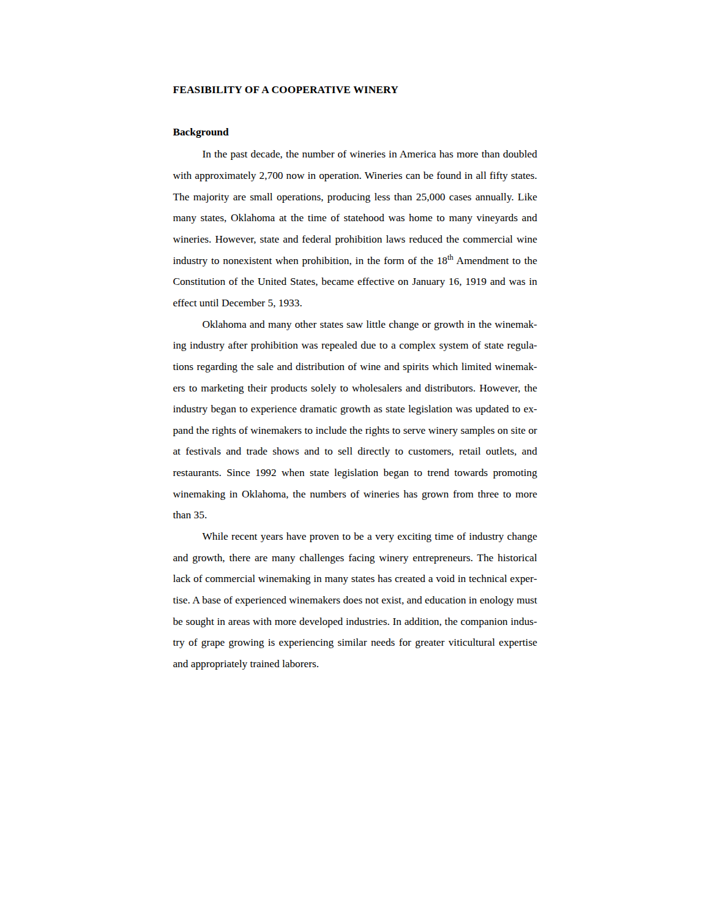Feasibility of a Cooperative Winery
Background
In the past decade, the number of wineries in America has more than doubled with approximately 2,700 now in operation. Wineries can be found in all fifty states. The majority are small operations, producing less than 25,000 cases annually. Like many states, Oklahoma at the time of statehood was home to many vineyards and wineries. However, state and federal prohibition laws reduced the commercial wine industry to nonexistent when prohibition, in the form of the 18th Amendment to the Constitution of the United States, became effective on January 16, 1919 and was in effect until December 5, 1933.
Oklahoma and many other states saw little change or growth in the winemaking industry after prohibition was repealed due to a complex system of state regulations regarding the sale and distribution of wine and spirits which limited winemakers to marketing their products solely to wholesalers and distributors. However, the industry began to experience dramatic growth as state legislation was updated to expand the rights of winemakers to include the rights to serve winery samples on site or at festivals and trade shows and to sell directly to customers, retail outlets, and restaurants. Since 1992 when state legislation began to trend towards promoting winemaking in Oklahoma, the numbers of wineries has grown from three to more than 35.
While recent years have proven to be a very exciting time of industry change and growth, there are many challenges facing winery entrepreneurs. The historical lack of commercial winemaking in many states has created a void in technical expertise. A base of experienced winemakers does not exist, and education in enology must be sought in areas with more developed industries. In addition, the companion industry of grape growing is experiencing similar needs for greater viticultural expertise and appropriately trained laborers.